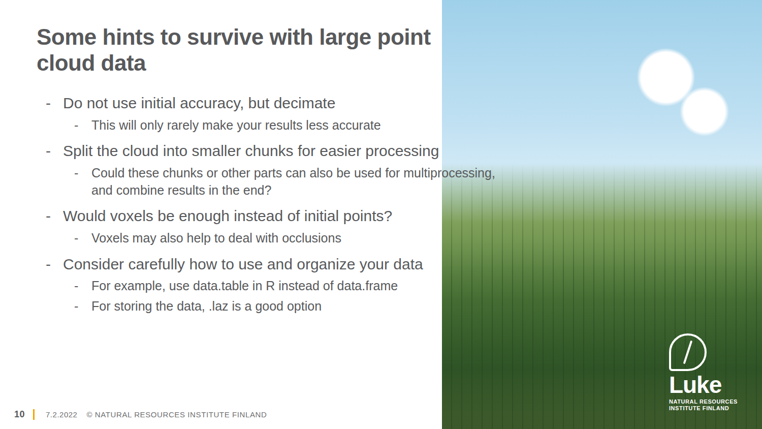Some hints to survive with large point
cloud data
Do not use initial accuracy, but decimate
This will only rarely make your results less accurate
Split the cloud into smaller chunks for easier processing
Could these chunks or other parts can also be used for multiprocessing, and combine results in the end?
Would voxels be enough instead of initial points?
Voxels may also help to deal with occlusions
Consider carefully how to use and organize your data
For example, use data.table in R instead of data.frame
For storing the data, .laz is a good option
Luke
NATURAL RESOURCES
INSTITUTE FINLAND
10 7.2.2022 © Natural Resources Institute Finland